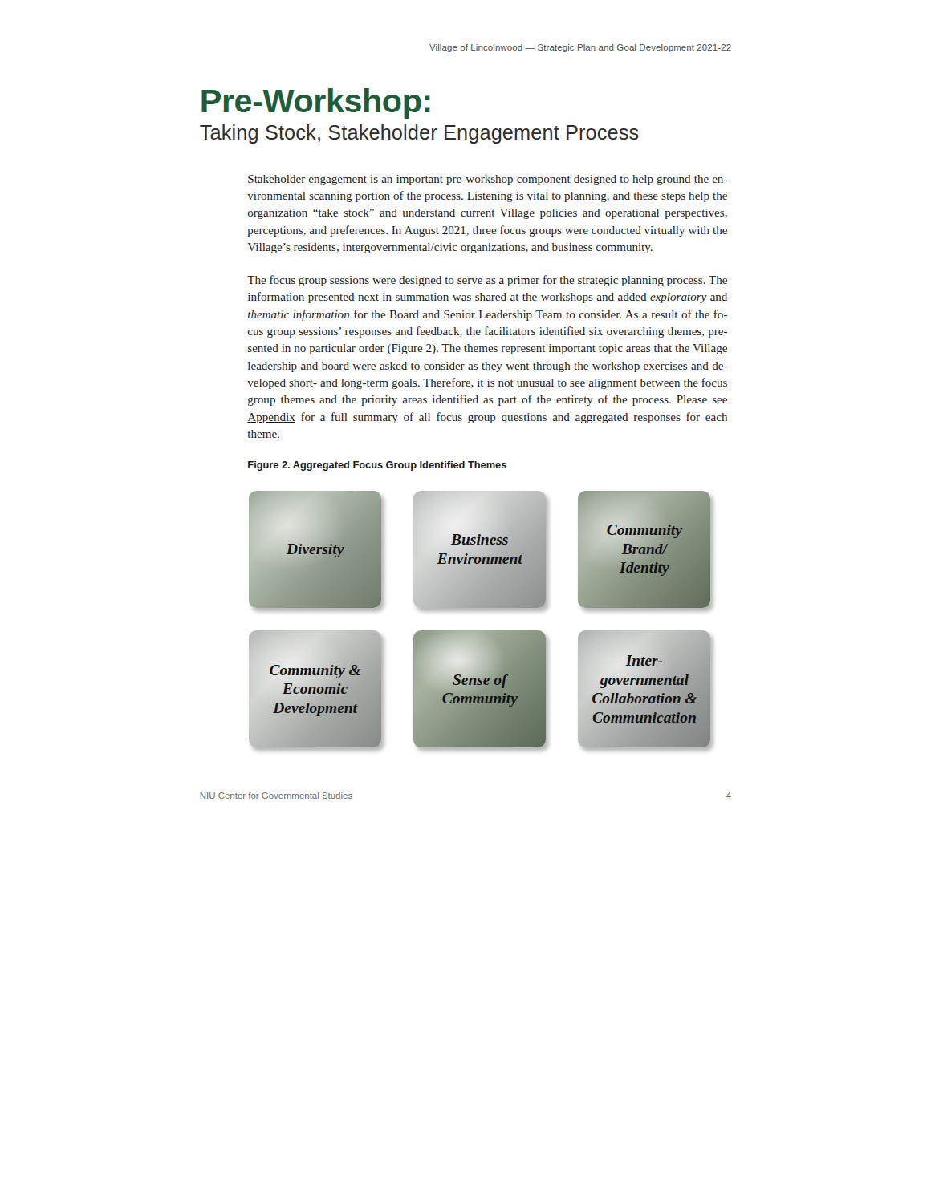Village of Lincolnwood — Strategic Plan and Goal Development 2021-22
Pre-Workshop:
Taking Stock, Stakeholder Engagement Process
Stakeholder engagement is an important pre-workshop component designed to help ground the environmental scanning portion of the process. Listening is vital to planning, and these steps help the organization “take stock” and understand current Village policies and operational perspectives, perceptions, and preferences. In August 2021, three focus groups were conducted virtually with the Village’s residents, intergovernmental/civic organizations, and business community.
The focus group sessions were designed to serve as a primer for the strategic planning process. The information presented next in summation was shared at the workshops and added exploratory and thematic information for the Board and Senior Leadership Team to consider. As a result of the focus group sessions’ responses and feedback, the facilitators identified six overarching themes, presented in no particular order (Figure 2). The themes represent important topic areas that the Village leadership and board were asked to consider as they went through the workshop exercises and developed short- and long-term goals. Therefore, it is not unusual to see alignment between the focus group themes and the priority areas identified as part of the entirety of the process. Please see Appendix for a full summary of all focus group questions and aggregated responses for each theme.
Figure 2. Aggregated Focus Group Identified Themes
Diversity
Business
Environment
Community Brand/
Identity
Community &
Economic
Development
Sense of Community
Inter-governmental
Collaboration &
Communication
NIU Center for Governmental Studies
4